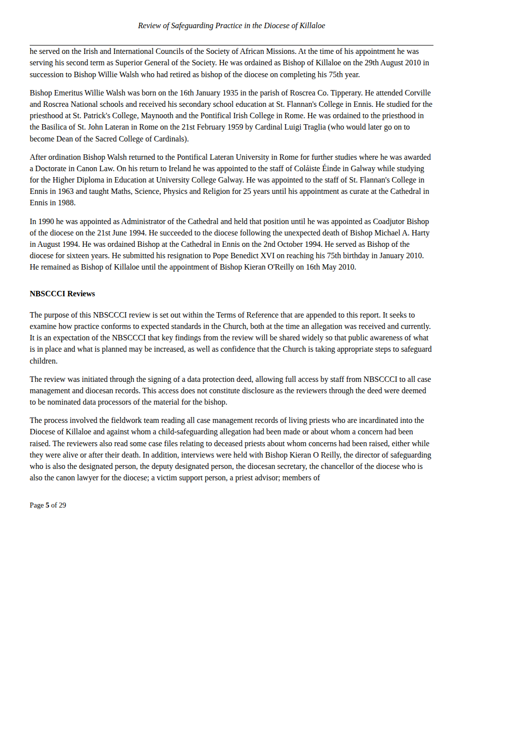Review of Safeguarding Practice in the Diocese of Killaloe
he served on the Irish and International Councils of the Society of African Missions. At the time of his appointment he was serving his second term as Superior General of the Society. He was ordained as Bishop of Killaloe on the 29th August 2010 in succession to Bishop Willie Walsh who had retired as bishop of the diocese on completing his 75th year.
Bishop Emeritus Willie Walsh was born on the 16th January 1935 in the parish of Roscrea Co. Tipperary. He attended Corville and Roscrea National schools and received his secondary school education at St. Flannan's College in Ennis. He studied for the priesthood at St. Patrick's College, Maynooth and the Pontifical Irish College in Rome. He was ordained to the priesthood in the Basilica of St. John Lateran in Rome on the 21st February 1959 by Cardinal Luigi Traglia (who would later go on to become Dean of the Sacred College of Cardinals).
After ordination Bishop Walsh returned to the Pontifical Lateran University in Rome for further studies where he was awarded a Doctorate in Canon Law. On his return to Ireland he was appointed to the staff of Coláiste Éinde in Galway while studying for the Higher Diploma in Education at University College Galway. He was appointed to the staff of St. Flannan's College in Ennis in 1963 and taught Maths, Science, Physics and Religion for 25 years until his appointment as curate at the Cathedral in Ennis in 1988.
In 1990 he was appointed as Administrator of the Cathedral and held that position until he was appointed as Coadjutor Bishop of the diocese on the 21st June 1994. He succeeded to the diocese following the unexpected death of Bishop Michael A. Harty in August 1994. He was ordained Bishop at the Cathedral in Ennis on the 2nd October 1994. He served as Bishop of the diocese for sixteen years. He submitted his resignation to Pope Benedict XVI on reaching his 75th birthday in January 2010. He remained as Bishop of Killaloe until the appointment of Bishop Kieran O'Reilly on 16th May 2010.
NBSCCCI Reviews
The purpose of this NBSCCCI review is set out within the Terms of Reference that are appended to this report. It seeks to examine how practice conforms to expected standards in the Church, both at the time an allegation was received and currently. It is an expectation of the NBSCCCI that key findings from the review will be shared widely so that public awareness of what is in place and what is planned may be increased, as well as confidence that the Church is taking appropriate steps to safeguard children.
The review was initiated through the signing of a data protection deed, allowing full access by staff from NBSCCCI to all case management and diocesan records. This access does not constitute disclosure as the reviewers through the deed were deemed to be nominated data processors of the material for the bishop.
The process involved the fieldwork team reading all case management records of living priests who are incardinated into the Diocese of Killaloe and against whom a child-safeguarding allegation had been made or about whom a concern had been raised. The reviewers also read some case files relating to deceased priests about whom concerns had been raised, either while they were alive or after their death. In addition, interviews were held with Bishop Kieran O Reilly, the director of safeguarding who is also the designated person, the deputy designated person, the diocesan secretary, the chancellor of the diocese who is also the canon lawyer for the diocese; a victim support person, a priest advisor; members of
Page 5 of 29